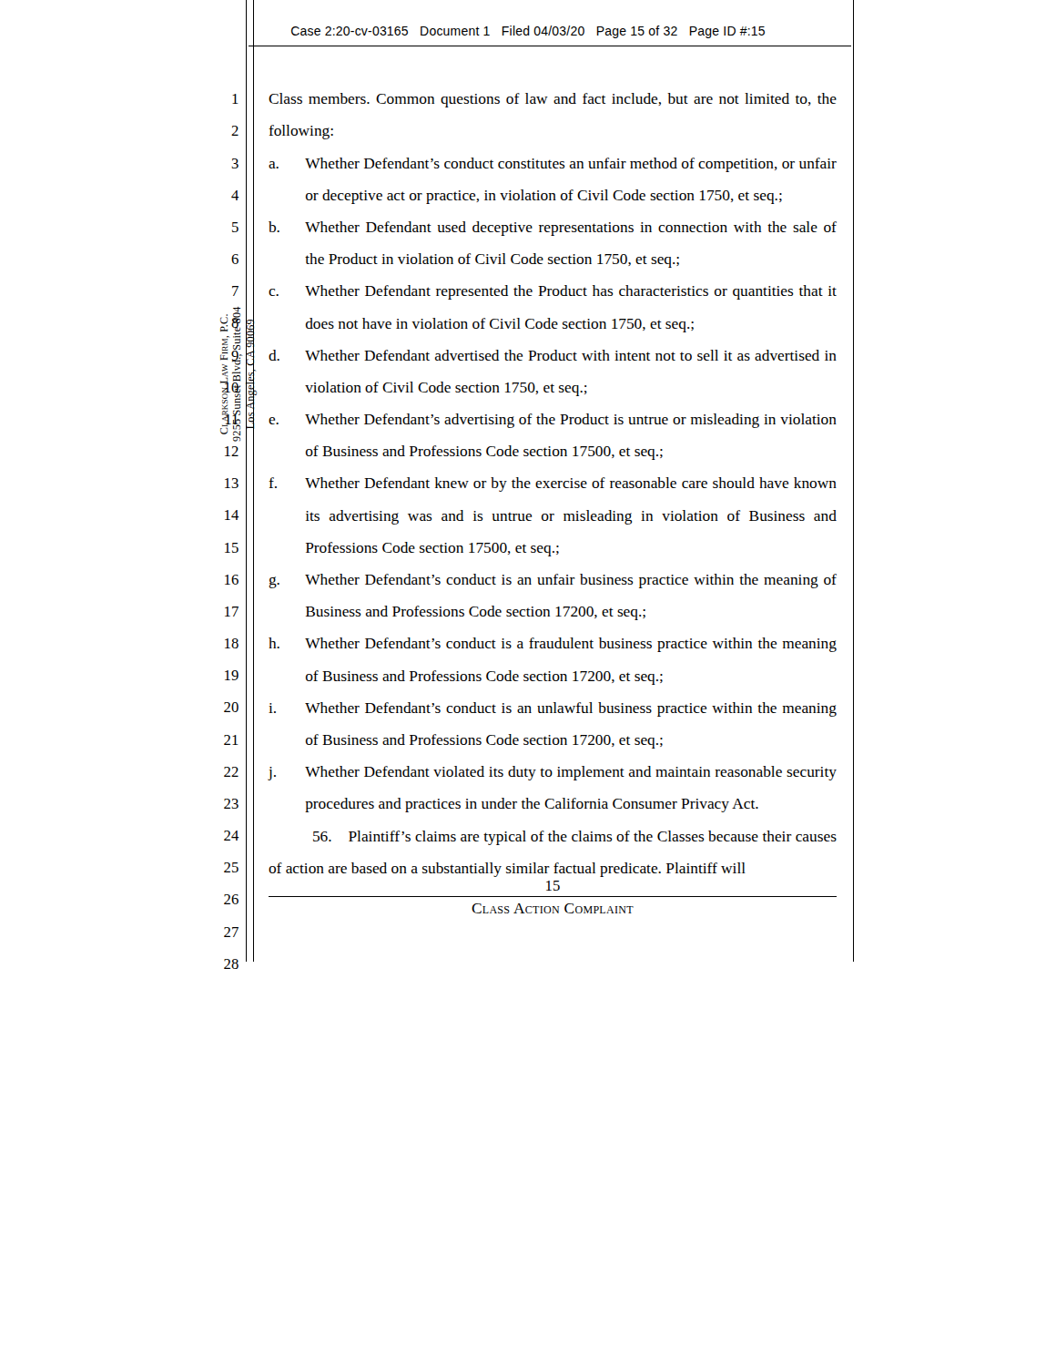Case 2:20-cv-03165 Document 1 Filed 04/03/20 Page 15 of 32 Page ID #:15
1
2
3
4
5
6
7
8
9
10
11
12
13
14
15
16
17
18
19
20
21
22
23
24
25
26
27
28
Clarkson Law Firm, P.C.
9255 Sunset Blvd., Suite 804
Los Angeles, CA 90069
Class members. Common questions of law and fact include, but are not limited to, the following:
a. Whether Defendant’s conduct constitutes an unfair method of competition, or unfair or deceptive act or practice, in violation of Civil Code section 1750, et seq.;
b. Whether Defendant used deceptive representations in connection with the sale of the Product in violation of Civil Code section 1750, et seq.;
c. Whether Defendant represented the Product has characteristics or quantities that it does not have in violation of Civil Code section 1750, et seq.;
d. Whether Defendant advertised the Product with intent not to sell it as advertised in violation of Civil Code section 1750, et seq.;
e. Whether Defendant’s advertising of the Product is untrue or misleading in violation of Business and Professions Code section 17500, et seq.;
f. Whether Defendant knew or by the exercise of reasonable care should have known its advertising was and is untrue or misleading in violation of Business and Professions Code section 17500, et seq.;
g. Whether Defendant’s conduct is an unfair business practice within the meaning of Business and Professions Code section 17200, et seq.;
h. Whether Defendant’s conduct is a fraudulent business practice within the meaning of Business and Professions Code section 17200, et seq.;
i. Whether Defendant’s conduct is an unlawful business practice within the meaning of Business and Professions Code section 17200, et seq.;
j. Whether Defendant violated its duty to implement and maintain reasonable security procedures and practices in under the California Consumer Privacy Act.
56. Plaintiff’s claims are typical of the claims of the Classes because their causes of action are based on a substantially similar factual predicate. Plaintiff will
15
Class Action Complaint